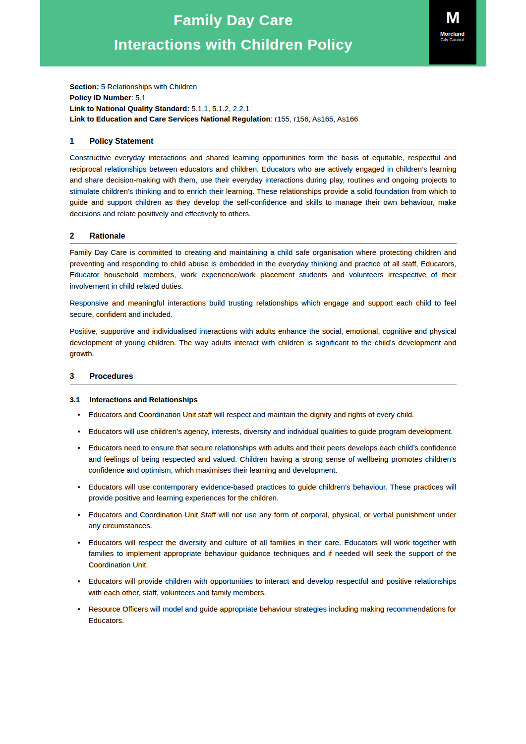Family Day Care
Interactions with Children Policy
M
MorelandCity Council
Section: 5 Relationships with Children
Policy ID Number: 5.1
Link to National Quality Standard: 5.1.1, 5.1.2, 2.2.1
Link to Education and Care Services National Regulation: r155, r156, As165, As166
1 Policy Statement
Constructive everyday interactions and shared learning opportunities form the basis of equitable, respectful and reciprocal relationships between educators and children. Educators who are actively engaged in children’s learning and share decision-making with them, use their everyday interactions during play, routines and ongoing projects to stimulate children’s thinking and to enrich their learning. These relationships provide a solid foundation from which to guide and support children as they develop the self-confidence and skills to manage their own behaviour, make decisions and relate positively and effectively to others.
2 Rationale
Family Day Care is committed to creating and maintaining a child safe organisation where protecting children and preventing and responding to child abuse is embedded in the everyday thinking and practice of all staff, Educators, Educator household members, work experience/work placement students and volunteers irrespective of their involvement in child related duties.
Responsive and meaningful interactions build trusting relationships which engage and support each child to feel secure, confident and included.
Positive, supportive and individualised interactions with adults enhance the social, emotional, cognitive and physical development of young children. The way adults interact with children is significant to the child’s development and growth.
3 Procedures
3.1 Interactions and Relationships
Educators and Coordination Unit staff will respect and maintain the dignity and rights of every child.
Educators will use children’s agency, interests, diversity and individual qualities to guide program development.
Educators need to ensure that secure relationships with adults and their peers develops each child’s confidence and feelings of being respected and valued. Children having a strong sense of wellbeing promotes children’s confidence and optimism, which maximises their learning and development.
Educators will use contemporary evidence-based practices to guide children’s behaviour. These practices will provide positive and learning experiences for the children.
Educators and Coordination Unit Staff will not use any form of corporal, physical, or verbal punishment under any circumstances.
Educators will respect the diversity and culture of all families in their care. Educators will work together with families to implement appropriate behaviour guidance techniques and if needed will seek the support of the Coordination Unit.
Educators will provide children with opportunities to interact and develop respectful and positive relationships with each other, staff, volunteers and family members.
Resource Officers will model and guide appropriate behaviour strategies including making recommendations for Educators.